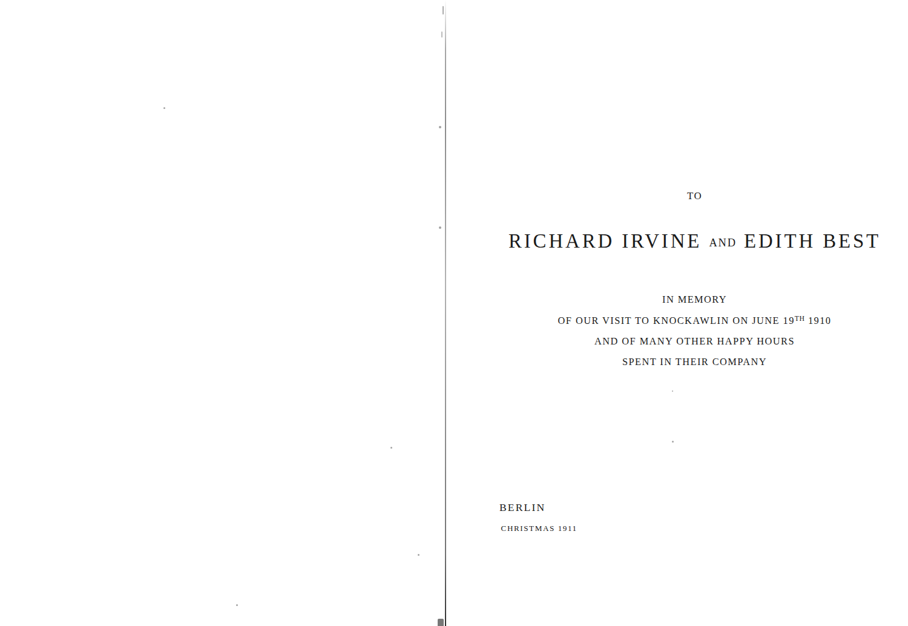TO
RICHARD IRVINE AND EDITH BEST
IN MEMORY
OF OUR VISIT TO KNOCKAWLIN ON JUNE 19TH 1910
AND OF MANY OTHER HAPPY HOURS
SPENT IN THEIR COMPANY
BERLIN
CHRISTMAS 1911